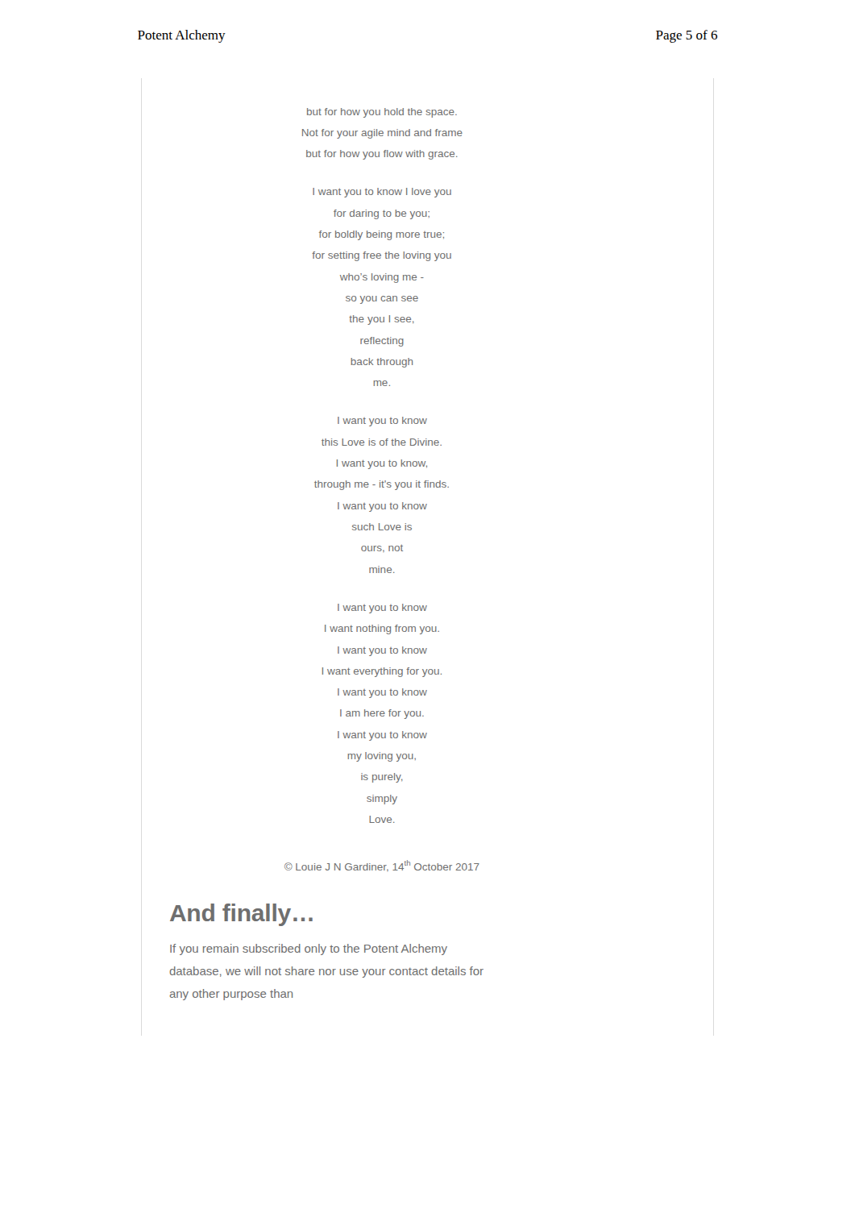Potent Alchemy Page 5 of 6
but for how you hold the space.
Not for your agile mind and frame
but for how you flow with grace.
I want you to know I love you
for daring to be you;
for boldly being more true;
for setting free the loving you
who’s loving me -
so you can see
the you I see,
reflecting
back through
me.
I want you to know
this Love is of the Divine.
I want you to know,
through me - it's you it finds.
I want you to know
such Love is
ours, not
mine.
I want you to know
I want nothing from you.
I want you to know
I want everything for you.
I want you to know
I am here for you.
I want you to know
my loving you,
is purely,
simply
Love.
© Louie J N Gardiner, 14th October 2017
And finally…
If you remain subscribed only to the Potent Alchemy database, we will not share nor use your contact details for any other purpose than